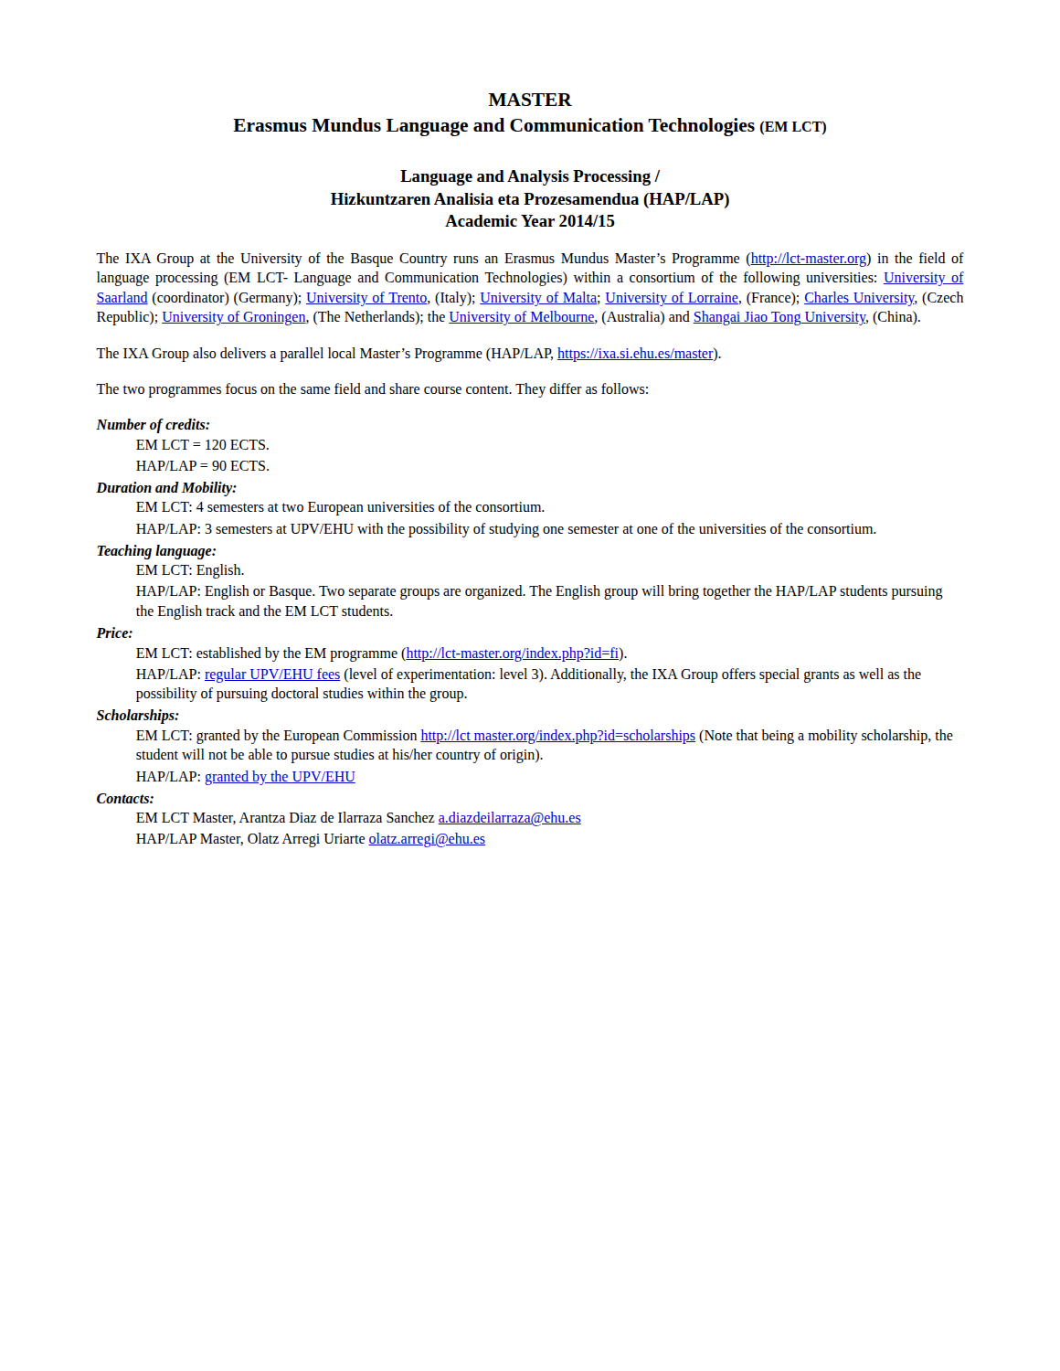MASTER
Erasmus Mundus Language and Communication Technologies (EM LCT)
Language and Analysis Processing /
Hizkuntzaren Analisia eta Prozesamendua (HAP/LAP)
Academic Year 2014/15
The IXA Group at the University of the Basque Country runs an Erasmus Mundus Master’s Programme (http://lct-master.org) in the field of language processing (EM LCT- Language and Communication Technologies) within a consortium of the following universities: University of Saarland (coordinator) (Germany); University of Trento, (Italy); University of Malta; University of Lorraine, (France); Charles University, (Czech Republic); University of Groningen, (The Netherlands); the University of Melbourne, (Australia) and Shangai Jiao Tong University, (China).
The IXA Group also delivers a parallel local Master’s Programme (HAP/LAP, https://ixa.si.ehu.es/master).
The two programmes focus on the same field and share course content. They differ as follows:
Number of credits:
EM LCT = 120 ECTS.
HAP/LAP = 90 ECTS.
Duration and Mobility:
EM LCT: 4 semesters at two European universities of the consortium.
HAP/LAP: 3 semesters at UPV/EHU with the possibility of studying one semester at one of the universities of the consortium.
Teaching language:
EM LCT: English.
HAP/LAP: English or Basque. Two separate groups are organized. The English group will bring together the HAP/LAP students pursuing the English track and the EM LCT students.
Price:
EM LCT: established by the EM programme (http://lct-master.org/index.php?id=fi).
HAP/LAP: regular UPV/EHU fees (level of experimentation: level 3). Additionally, the IXA Group offers special grants as well as the possibility of pursuing doctoral studies within the group.
Scholarships:
EM LCT: granted by the European Commission http://lct master.org/index.php?id=scholarships (Note that being a mobility scholarship, the student will not be able to pursue studies at his/her country of origin).
HAP/LAP: granted by the UPV/EHU
Contacts:
EM LCT Master, Arantza Diaz de Ilarraza Sanchez a.diazdeilarraza@ehu.es
HAP/LAP Master, Olatz Arregi Uriarte olatz.arregi@ehu.es